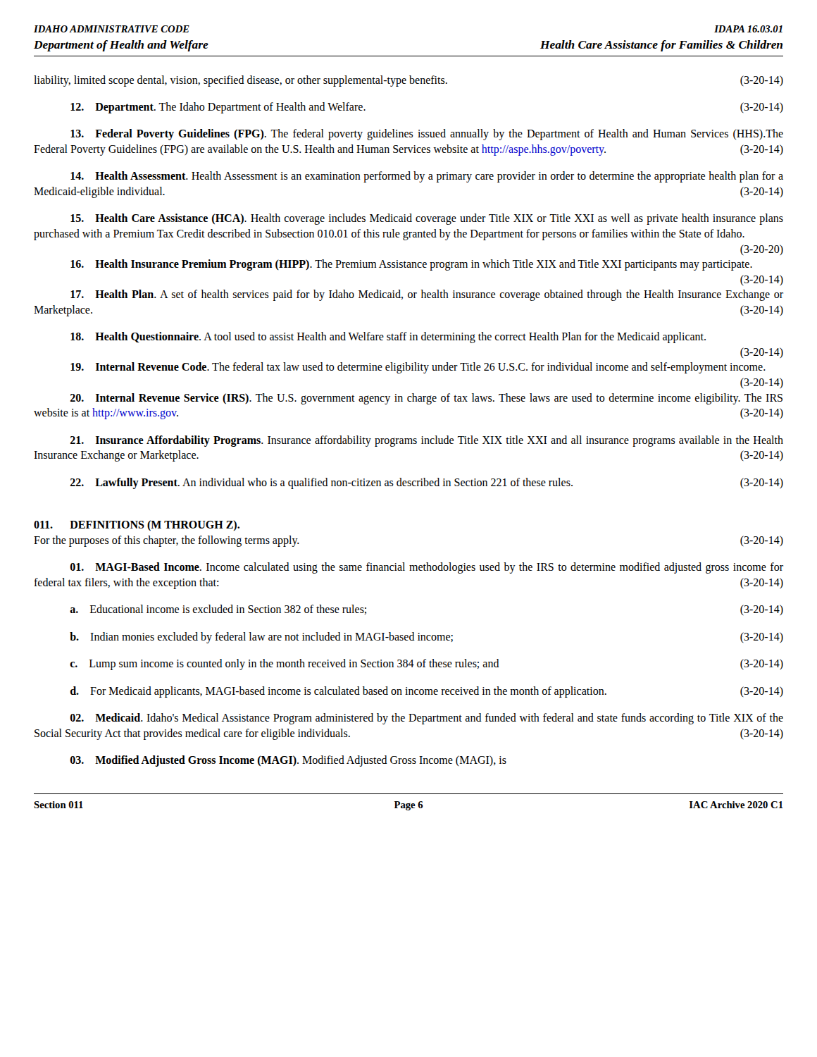IDAHO ADMINISTRATIVE CODE
Department of Health and Welfare
IDAPA 16.03.01
Health Care Assistance for Families & Children
liability, limited scope dental, vision, specified disease, or other supplemental-type benefits.(3-20-14)
12. Department. The Idaho Department of Health and Welfare.(3-20-14)
13. Federal Poverty Guidelines (FPG). The federal poverty guidelines issued annually by the Department of Health and Human Services (HHS).The Federal Poverty Guidelines (FPG) are available on the U.S. Health and Human Services website at http://aspe.hhs.gov/poverty.(3-20-14)
14. Health Assessment. Health Assessment is an examination performed by a primary care provider in order to determine the appropriate health plan for a Medicaid-eligible individual.(3-20-14)
15. Health Care Assistance (HCA). Health coverage includes Medicaid coverage under Title XIX or Title XXI as well as private health insurance plans purchased with a Premium Tax Credit described in Subsection 010.01 of this rule granted by the Department for persons or families within the State of Idaho.(3-20-20)
16. Health Insurance Premium Program (HIPP). The Premium Assistance program in which Title XIX and Title XXI participants may participate.(3-20-14)
17. Health Plan. A set of health services paid for by Idaho Medicaid, or health insurance coverage obtained through the Health Insurance Exchange or Marketplace.(3-20-14)
18. Health Questionnaire. A tool used to assist Health and Welfare staff in determining the correct Health Plan for the Medicaid applicant.(3-20-14)
19. Internal Revenue Code. The federal tax law used to determine eligibility under Title 26 U.S.C. for individual income and self-employment income.(3-20-14)
20. Internal Revenue Service (IRS). The U.S. government agency in charge of tax laws. These laws are used to determine income eligibility. The IRS website is at http://www.irs.gov.(3-20-14)
21. Insurance Affordability Programs. Insurance affordability programs include Title XIX title XXI and all insurance programs available in the Health Insurance Exchange or Marketplace.(3-20-14)
22. Lawfully Present. An individual who is a qualified non-citizen as described in Section 221 of these rules.(3-20-14)
011. DEFINITIONS (M THROUGH Z).
For the purposes of this chapter, the following terms apply.(3-20-14)
01. MAGI-Based Income. Income calculated using the same financial methodologies used by the IRS to determine modified adjusted gross income for federal tax filers, with the exception that:(3-20-14)
a. Educational income is excluded in Section 382 of these rules;(3-20-14)
b. Indian monies excluded by federal law are not included in MAGI-based income;(3-20-14)
c. Lump sum income is counted only in the month received in Section 384 of these rules; and(3-20-14)
d. For Medicaid applicants, MAGI-based income is calculated based on income received in the month of application.(3-20-14)
02. Medicaid. Idaho's Medical Assistance Program administered by the Department and funded with federal and state funds according to Title XIX of the Social Security Act that provides medical care for eligible individuals.(3-20-14)
03. Modified Adjusted Gross Income (MAGI). Modified Adjusted Gross Income (MAGI), is
Section 011
Page 6
IAC Archive 2020 C1